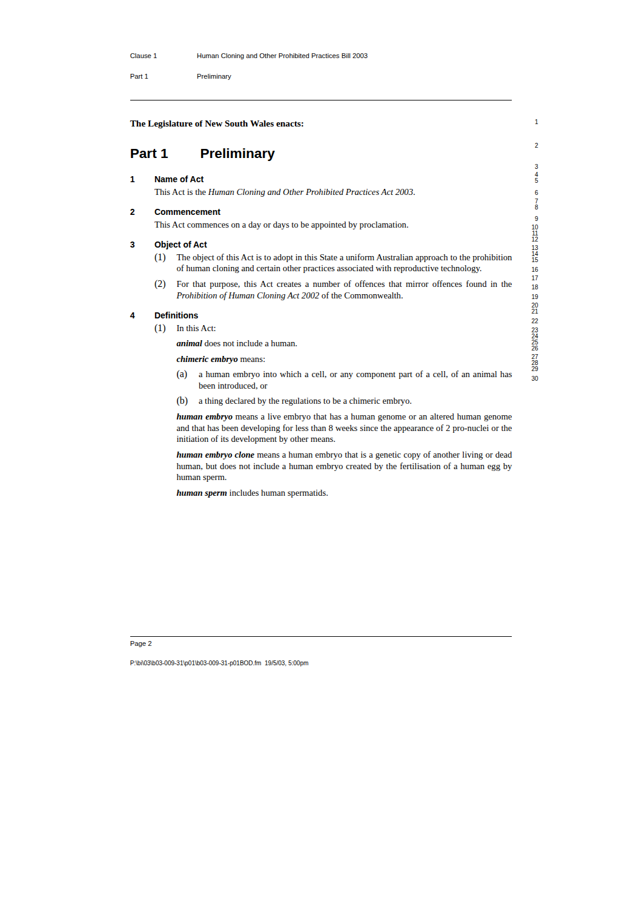Clause 1
Human Cloning and Other Prohibited Practices Bill 2003
Part 1
Preliminary
1
2
3
4
5
6
7
8
9
10
11
12
13
14
15
16
17
18
19
20
21
22
23
24
25
26
27
28
29
30
The Legislature of New South Wales enacts:
Part 1 Preliminary
1
Name of Act
This Act is the Human Cloning and Other Prohibited Practices Act 2003.
2
Commencement
This Act commences on a day or days to be appointed by proclamation.
3
Object of Act
(1)
The object of this Act is to adopt in this State a uniform Australian approach to the prohibition of human cloning and certain other practices associated with reproductive technology.
(2)
For that purpose, this Act creates a number of offences that mirror offences found in the Prohibition of Human Cloning Act 2002 of the Commonwealth.
4
Definitions
(1)
In this Act:
animal does not include a human.
chimeric embryo means:
(a)
a human embryo into which a cell, or any component part of a cell, of an animal has been introduced, or
(b)
a thing declared by the regulations to be a chimeric embryo.
human embryo means a live embryo that has a human genome or an altered human genome and that has been developing for less than 8 weeks since the appearance of 2 pro-nuclei or the initiation of its development by other means.
human embryo clone means a human embryo that is a genetic copy of another living or dead human, but does not include a human embryo created by the fertilisation of a human egg by human sperm.
human sperm includes human spermatids.
Page 2
P:\bi\03\b03-009-31\p01\b03-009-31-p01BOD.fm 19/5/03, 5:00pm